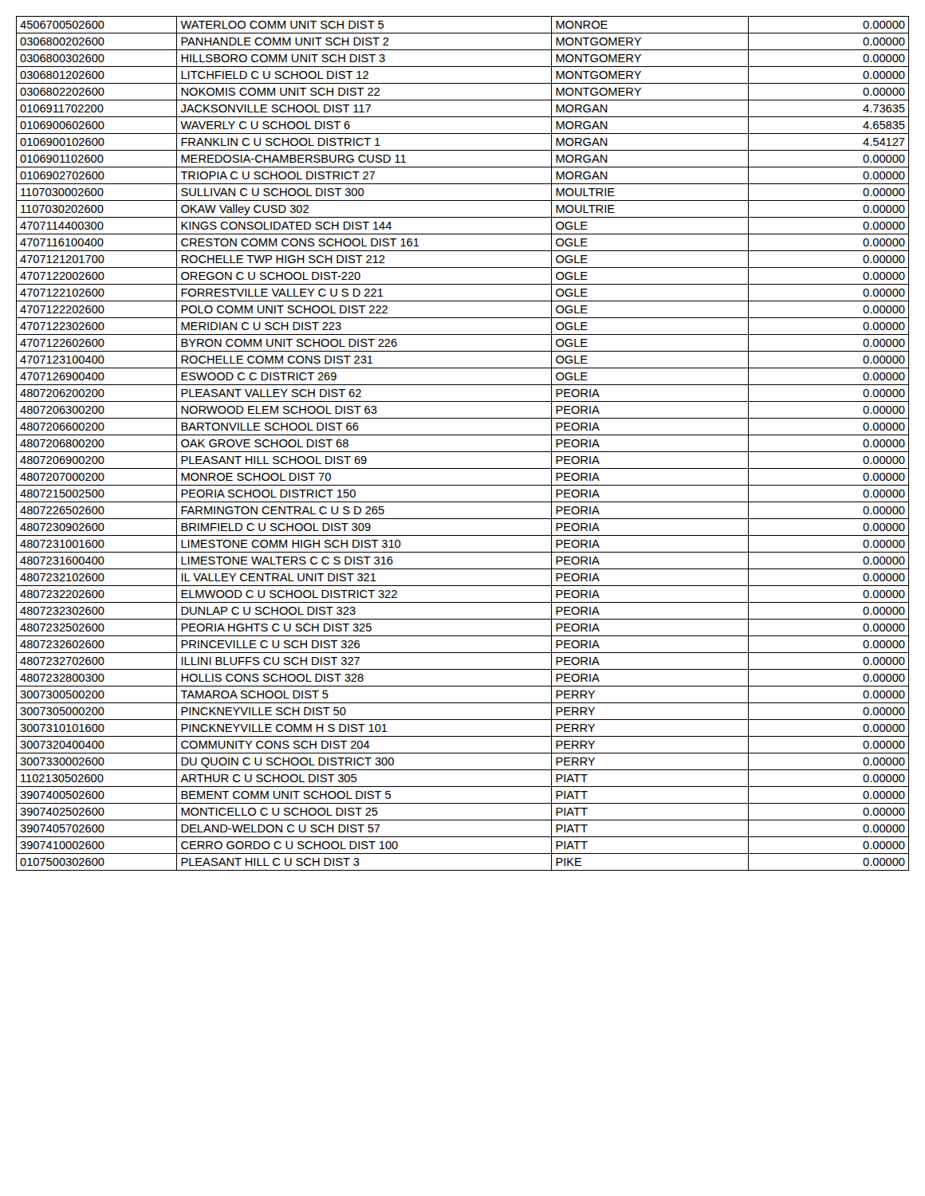| 4506700502600 | WATERLOO COMM UNIT SCH DIST 5 | MONROE | 0.00000 |
| 0306800202600 | PANHANDLE COMM UNIT SCH DIST 2 | MONTGOMERY | 0.00000 |
| 0306800302600 | HILLSBORO COMM UNIT SCH DIST 3 | MONTGOMERY | 0.00000 |
| 0306801202600 | LITCHFIELD C U SCHOOL DIST 12 | MONTGOMERY | 0.00000 |
| 0306802202600 | NOKOMIS COMM UNIT SCH DIST 22 | MONTGOMERY | 0.00000 |
| 0106911702200 | JACKSONVILLE SCHOOL DIST 117 | MORGAN | 4.73635 |
| 0106900602600 | WAVERLY C U SCHOOL DIST 6 | MORGAN | 4.65835 |
| 0106900102600 | FRANKLIN C U SCHOOL DISTRICT 1 | MORGAN | 4.54127 |
| 0106901102600 | MEREDOSIA-CHAMBERSBURG CUSD 11 | MORGAN | 0.00000 |
| 0106902702600 | TRIOPIA C U SCHOOL DISTRICT 27 | MORGAN | 0.00000 |
| 1107030002600 | SULLIVAN C U SCHOOL DIST 300 | MOULTRIE | 0.00000 |
| 1107030202600 | OKAW Valley CUSD 302 | MOULTRIE | 0.00000 |
| 4707114400300 | KINGS CONSOLIDATED SCH DIST 144 | OGLE | 0.00000 |
| 4707116100400 | CRESTON COMM CONS SCHOOL DIST 161 | OGLE | 0.00000 |
| 4707121201700 | ROCHELLE TWP HIGH SCH DIST 212 | OGLE | 0.00000 |
| 4707122002600 | OREGON C U SCHOOL DIST-220 | OGLE | 0.00000 |
| 4707122102600 | FORRESTVILLE VALLEY C U S D 221 | OGLE | 0.00000 |
| 4707122202600 | POLO COMM UNIT SCHOOL DIST 222 | OGLE | 0.00000 |
| 4707122302600 | MERIDIAN C U SCH DIST 223 | OGLE | 0.00000 |
| 4707122602600 | BYRON COMM UNIT SCHOOL DIST 226 | OGLE | 0.00000 |
| 4707123100400 | ROCHELLE COMM CONS DIST 231 | OGLE | 0.00000 |
| 4707126900400 | ESWOOD C C DISTRICT 269 | OGLE | 0.00000 |
| 4807206200200 | PLEASANT VALLEY SCH DIST 62 | PEORIA | 0.00000 |
| 4807206300200 | NORWOOD ELEM SCHOOL DIST 63 | PEORIA | 0.00000 |
| 4807206600200 | BARTONVILLE SCHOOL DIST 66 | PEORIA | 0.00000 |
| 4807206800200 | OAK GROVE SCHOOL DIST 68 | PEORIA | 0.00000 |
| 4807206900200 | PLEASANT HILL SCHOOL DIST 69 | PEORIA | 0.00000 |
| 4807207000200 | MONROE SCHOOL DIST 70 | PEORIA | 0.00000 |
| 4807215002500 | PEORIA SCHOOL DISTRICT 150 | PEORIA | 0.00000 |
| 4807226502600 | FARMINGTON CENTRAL C U S D 265 | PEORIA | 0.00000 |
| 4807230902600 | BRIMFIELD C U SCHOOL DIST 309 | PEORIA | 0.00000 |
| 4807231001600 | LIMESTONE COMM HIGH SCH DIST 310 | PEORIA | 0.00000 |
| 4807231600400 | LIMESTONE WALTERS C C S DIST 316 | PEORIA | 0.00000 |
| 4807232102600 | IL VALLEY CENTRAL UNIT DIST 321 | PEORIA | 0.00000 |
| 4807232202600 | ELMWOOD C U SCHOOL DISTRICT 322 | PEORIA | 0.00000 |
| 4807232302600 | DUNLAP C U SCHOOL DIST 323 | PEORIA | 0.00000 |
| 4807232502600 | PEORIA HGHTS C U SCH DIST 325 | PEORIA | 0.00000 |
| 4807232602600 | PRINCEVILLE C U SCH DIST 326 | PEORIA | 0.00000 |
| 4807232702600 | ILLINI BLUFFS CU SCH DIST 327 | PEORIA | 0.00000 |
| 4807232800300 | HOLLIS CONS SCHOOL DIST 328 | PEORIA | 0.00000 |
| 3007300500200 | TAMAROA SCHOOL DIST 5 | PERRY | 0.00000 |
| 3007305000200 | PINCKNEYVILLE SCH DIST 50 | PERRY | 0.00000 |
| 3007310101600 | PINCKNEYVILLE COMM H S DIST 101 | PERRY | 0.00000 |
| 3007320400400 | COMMUNITY CONS SCH DIST 204 | PERRY | 0.00000 |
| 3007330002600 | DU QUOIN C U SCHOOL DISTRICT 300 | PERRY | 0.00000 |
| 1102130502600 | ARTHUR C U SCHOOL DIST 305 | PIATT | 0.00000 |
| 3907400502600 | BEMENT COMM UNIT SCHOOL DIST 5 | PIATT | 0.00000 |
| 3907402502600 | MONTICELLO C U SCHOOL DIST 25 | PIATT | 0.00000 |
| 3907405702600 | DELAND-WELDON C U SCH DIST 57 | PIATT | 0.00000 |
| 3907410002600 | CERRO GORDO C U SCHOOL DIST 100 | PIATT | 0.00000 |
| 0107500302600 | PLEASANT HILL C U SCH DIST 3 | PIKE | 0.00000 |